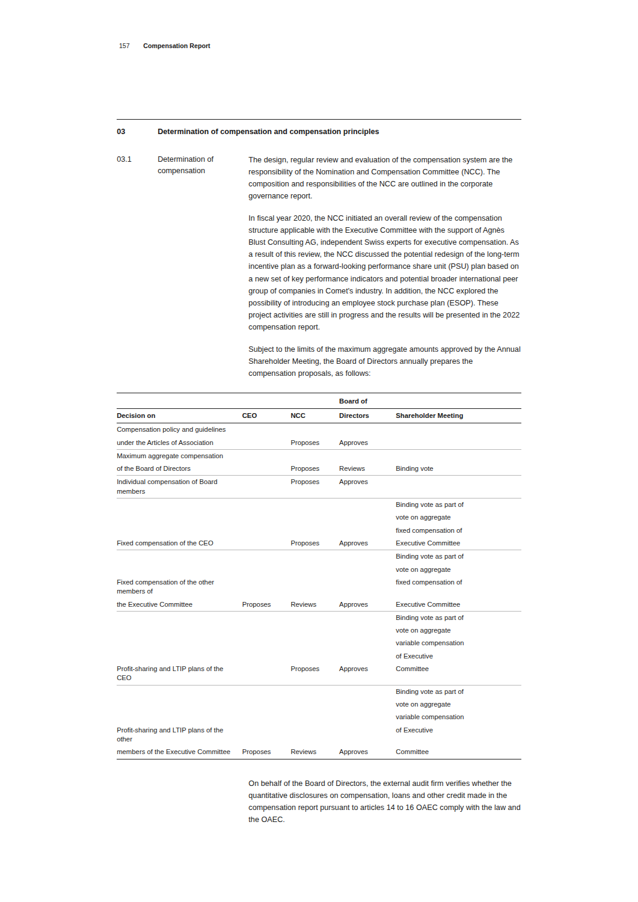157 Compensation Report
03 Determination of compensation and compensation principles
03.1
Determination of compensation
The design, regular review and evaluation of the compensation system are the responsibility of the Nomination and Compensation Committee (NCC). The composition and responsibilities of the NCC are outlined in the corporate governance report.
In fiscal year 2020, the NCC initiated an overall review of the compensation structure applicable with the Executive Committee with the support of Agnès Blust Consulting AG, independent Swiss experts for executive compensation. As a result of this review, the NCC discussed the potential redesign of the long-term incentive plan as a forward-looking performance share unit (PSU) plan based on a new set of key performance indicators and potential broader international peer group of companies in Comet's industry. In addition, the NCC explored the possibility of introducing an employee stock purchase plan (ESOP). These project activities are still in progress and the results will be presented in the 2022 compensation report.
Subject to the limits of the maximum aggregate amounts approved by the Annual Shareholder Meeting, the Board of Directors annually prepares the compensation proposals, as follows:
| | | | Board of | |
| --- | --- | --- | --- | --- |
| Decision on | CEO | NCC | Directors | Shareholder Meeting |
| Compensation policy and guidelines | | | | |
| under the Articles of Association | | Proposes | Approves | |
| Maximum aggregate compensation | | | | |
| of the Board of Directors | | Proposes | Reviews | Binding vote |
| Individual compensation of Board members | | Proposes | Approves | |
| | | | | Binding vote as part of |
| | | | | vote on aggregate |
| | | | | fixed compensation of |
| Fixed compensation of the CEO | | Proposes | Approves | Executive Committee |
| | | | | Binding vote as part of |
| | | | | vote on aggregate |
| Fixed compensation of the other members of | | | | fixed compensation of |
| the Executive Committee | Proposes | Reviews | Approves | Executive Committee |
| | | | | Binding vote as part of |
| | | | | vote on aggregate |
| | | | | variable compensation |
| | | | | of Executive |
| Profit-sharing and LTIP plans of the CEO | | Proposes | Approves | Committee |
| | | | | Binding vote as part of |
| | | | | vote on aggregate |
| | | | | variable compensation |
| Profit-sharing and LTIP plans of the other | | | | of Executive |
| members of the Executive Committee | Proposes | Reviews | Approves | Committee |
On behalf of the Board of Directors, the external audit firm verifies whether the quantitative disclosures on compensation, loans and other credit made in the compensation report pursuant to articles 14 to 16 OAEC comply with the law and the OAEC.